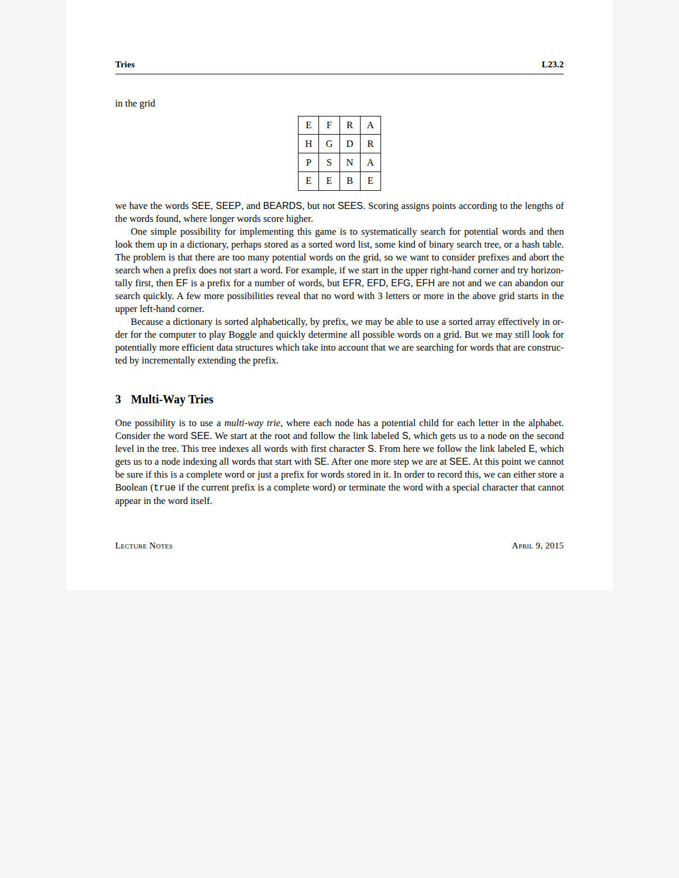Tries L23.2
in the grid
| E | F | R | A |
| H | G | D | R |
| P | S | N | A |
| E | E | B | E |
we have the words SEE, SEEP, and BEARDS, but not SEES. Scoring assigns points according to the lengths of the words found, where longer words score higher.
One simple possibility for implementing this game is to systematically search for potential words and then look them up in a dictionary, perhaps stored as a sorted word list, some kind of binary search tree, or a hash table. The problem is that there are too many potential words on the grid, so we want to consider prefixes and abort the search when a prefix does not start a word. For example, if we start in the upper right-hand corner and try horizontally first, then EF is a prefix for a number of words, but EFR, EFD, EFG, EFH are not and we can abandon our search quickly. A few more possibilities reveal that no word with 3 letters or more in the above grid starts in the upper left-hand corner.
Because a dictionary is sorted alphabetically, by prefix, we may be able to use a sorted array effectively in order for the computer to play Boggle and quickly determine all possible words on a grid. But we may still look for potentially more efficient data structures which take into account that we are searching for words that are constructed by incrementally extending the prefix.
3 Multi-Way Tries
One possibility is to use a multi-way trie, where each node has a potential child for each letter in the alphabet. Consider the word SEE. We start at the root and follow the link labeled S, which gets us to a node on the second level in the tree. This tree indexes all words with first character S. From here we follow the link labeled E, which gets us to a node indexing all words that start with SE. After one more step we are at SEE. At this point we cannot be sure if this is a complete word or just a prefix for words stored in it. In order to record this, we can either store a Boolean (true if the current prefix is a complete word) or terminate the word with a special character that cannot appear in the word itself.
Lecture Notes April 9, 2015